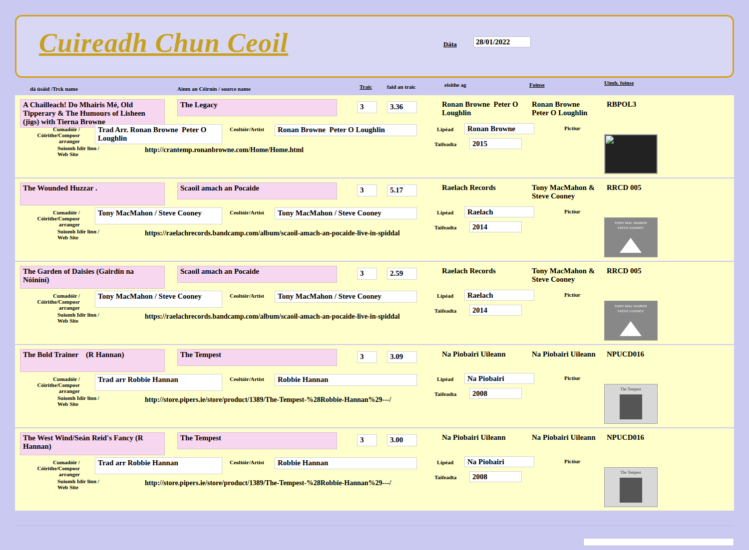Cuireadh Chun Ceoil
Dáta
28/01/2022
dá úsáid /Trck name Ainm an Céirnín / source name Traic faid an traic eisithe ag Foinse Uimh. foinse
A Chailleach! Do Mhairis Mé, Old Tipperary & The Humours of Lisheen (jigs) with Tierna Browne
The Legacy
3
3.36
Ronan Browne Peter O Loughlin
Ronan Browne Peter O Loughlin
RBPOL3
Cumadóir / Cóirithe/Composr arranger
Trad Arr. Ronan Browne Peter O Loughlin
Ceoltóir/Artist
Ronan Browne Peter O Loughlin
Lipéad
Ronan Browne
Pictiur
Taifeadta
2015
Suiomh Idir linn /
Web Site
http://crantemp.ronanbrowne.com/Home/Home.html
The Wounded Huzzar .
Scaoil amach an Pocaide
3
5.17
Raelach Records
Tony MacMahon & Steve Cooney
RRCD 005
Cumadóir / Cóirithe/Composr arranger
Tony MacMahon / Steve Cooney
Ceoltóir/Artist
Tony MacMahon / Steve Cooney
Lipéad
Raelach
Pictiur
Taifeadta
2014
Suiomh Idir linn /
Web Site
https://raelachrecords.bandcamp.com/album/scaoil-amach-an-pocaide-live-in-spiddal
The Garden of Daisies (Gairdín na Nóiníní)
Scaoil amach an Pocaide
3
2.59
Raelach Records
Tony MacMahon & Steve Cooney
RRCD 005
Cumadóir / Cóirithe/Composr arranger
Tony MacMahon / Steve Cooney
Ceoltóir/Artist
Tony MacMahon / Steve Cooney
Lipéad
Raelach
Pictiur
Taifeadta
2014
Suiomh Idir linn /
Web Site
https://raelachrecords.bandcamp.com/album/scaoil-amach-an-pocaide-live-in-spiddal
The Bold Trainer (R Hannan)
The Tempest
3
3.09
Na Piobairi Uileann
Na Piobairi Uileann
NPUCD016
Cumadóir / Cóirithe/Composr arranger
Trad arr Robbie Hannan
Ceoltóir/Artist
Robbie Hannan
Lipéad
Na Piobairi
Pictiur
Taifeadta
2008
Suiomh Idir linn /
Web Site
http://store.pipers.ie/store/product/1389/The-Tempest-%28Robbie-Hannan%29---/
The West Wind/Seán Reid's Fancy (R Hannan)
The Tempest
3
3.00
Na Piobairi Uileann
Na Piobairi Uileann
NPUCD016
Cumadóir / Cóirithe/Composr arranger
Trad arr Robbie Hannan
Ceoltóir/Artist
Robbie Hannan
Lipéad
Na Piobairi
Pictiur
Taifeadta
2008
Suiomh Idir linn /
Web Site
http://store.pipers.ie/store/product/1389/The-Tempest-%28Robbie-Hannan%29---/